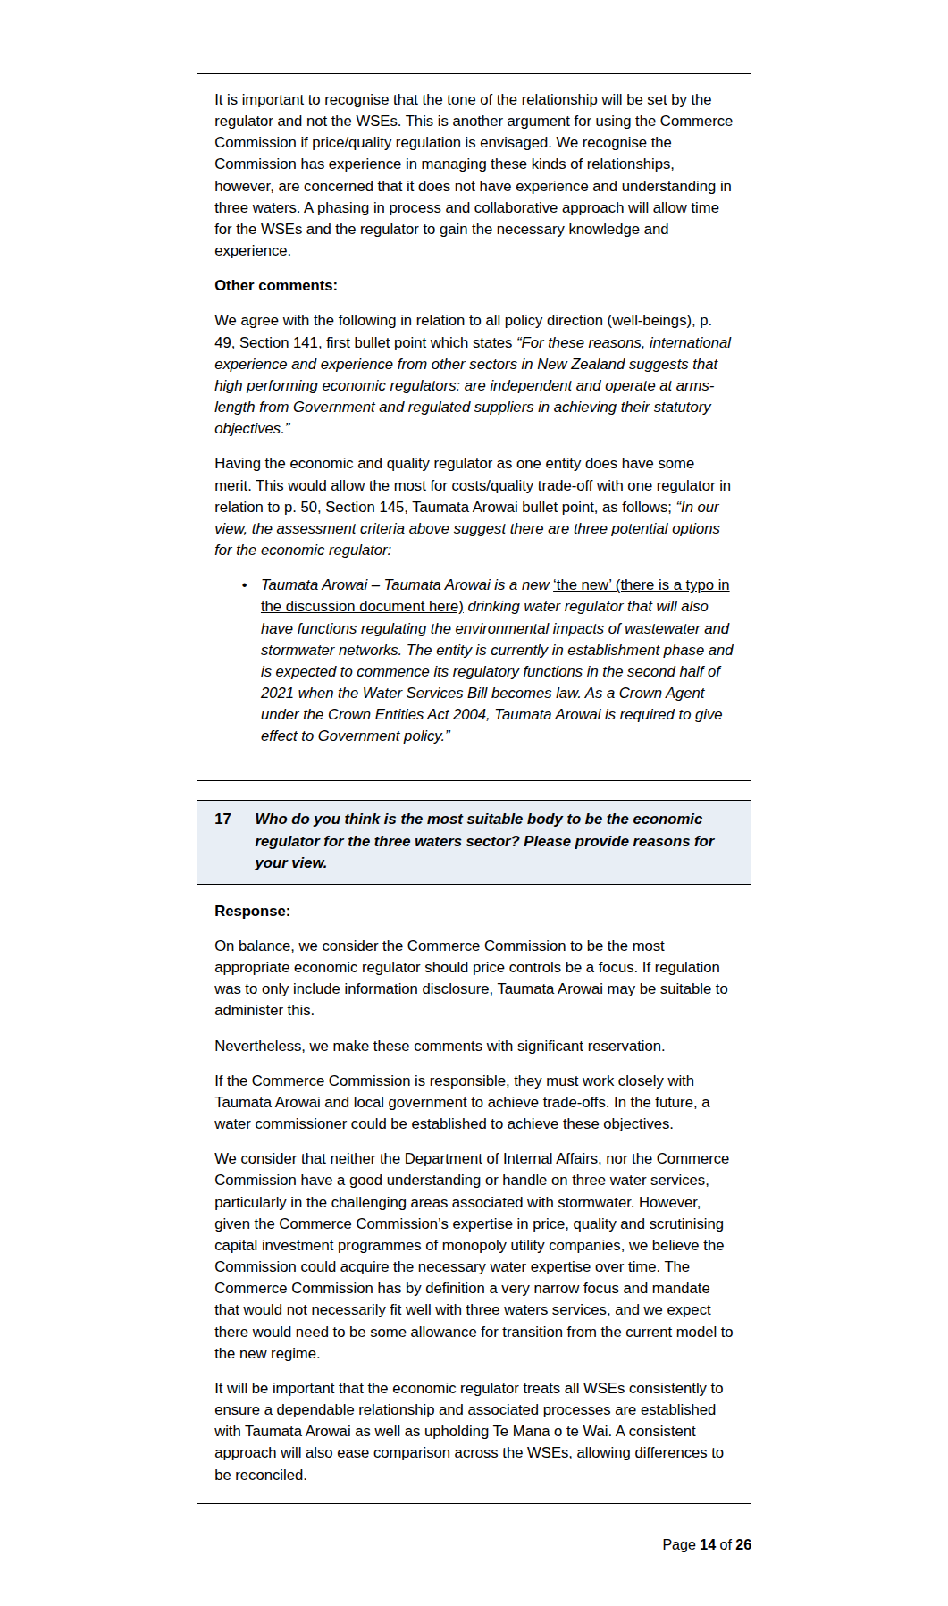It is important to recognise that the tone of the relationship will be set by the regulator and not the WSEs. This is another argument for using the Commerce Commission if price/quality regulation is envisaged. We recognise the Commission has experience in managing these kinds of relationships, however, are concerned that it does not have experience and understanding in three waters. A phasing in process and collaborative approach will allow time for the WSEs and the regulator to gain the necessary knowledge and experience.
Other comments:
We agree with the following in relation to all policy direction (well-beings), p. 49, Section 141, first bullet point which states “For these reasons, international experience and experience from other sectors in New Zealand suggests that high performing economic regulators: are independent and operate at arms-length from Government and regulated suppliers in achieving their statutory objectives.”
Having the economic and quality regulator as one entity does have some merit. This would allow the most for costs/quality trade-off with one regulator in relation to p. 50, Section 145, Taumata Arowai bullet point, as follows; “In our view, the assessment criteria above suggest there are three potential options for the economic regulator:
Taumata Arowai – Taumata Arowai is a new ‘the new’ (there is a typo in the discussion document here) drinking water regulator that will also have functions regulating the environmental impacts of wastewater and stormwater networks. The entity is currently in establishment phase and is expected to commence its regulatory functions in the second half of 2021 when the Water Services Bill becomes law. As a Crown Agent under the Crown Entities Act 2004, Taumata Arowai is required to give effect to Government policy.”
17
Who do you think is the most suitable body to be the economic regulator for the three waters sector? Please provide reasons for your view.
Response:
On balance, we consider the Commerce Commission to be the most appropriate economic regulator should price controls be a focus. If regulation was to only include information disclosure, Taumata Arowai may be suitable to administer this.
Nevertheless, we make these comments with significant reservation.
If the Commerce Commission is responsible, they must work closely with Taumata Arowai and local government to achieve trade-offs. In the future, a water commissioner could be established to achieve these objectives.
We consider that neither the Department of Internal Affairs, nor the Commerce Commission have a good understanding or handle on three water services, particularly in the challenging areas associated with stormwater. However, given the Commerce Commission’s expertise in price, quality and scrutinising capital investment programmes of monopoly utility companies, we believe the Commission could acquire the necessary water expertise over time. The Commerce Commission has by definition a very narrow focus and mandate that would not necessarily fit well with three waters services, and we expect there would need to be some allowance for transition from the current model to the new regime.
It will be important that the economic regulator treats all WSEs consistently to ensure a dependable relationship and associated processes are established with Taumata Arowai as well as upholding Te Mana o te Wai. A consistent approach will also ease comparison across the WSEs, allowing differences to be reconciled.
Page 14 of 26